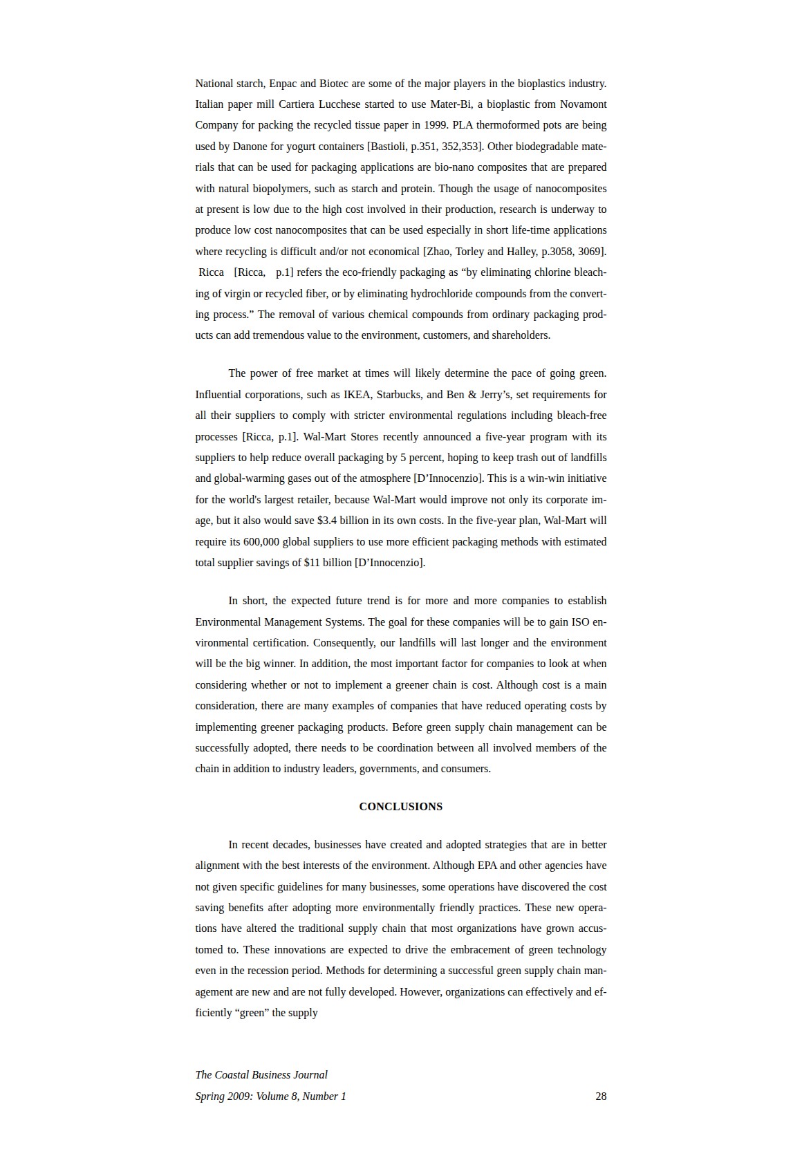National starch, Enpac and Biotec are some of the major players in the bioplastics industry. Italian paper mill Cartiera Lucchese started to use Mater-Bi, a bioplastic from Novamont Company for packing the recycled tissue paper in 1999. PLA thermoformed pots are being used by Danone for yogurt containers [Bastioli, p.351, 352,353]. Other biodegradable materials that can be used for packaging applications are bio-nano composites that are prepared with natural biopolymers, such as starch and protein. Though the usage of nanocomposites at present is low due to the high cost involved in their production, research is underway to produce low cost nanocomposites that can be used especially in short life-time applications where recycling is difficult and/or not economical [Zhao, Torley and Halley, p.3058, 3069]. Ricca [Ricca, p.1] refers the eco-friendly packaging as “by eliminating chlorine bleaching of virgin or recycled fiber, or by eliminating hydrochloride compounds from the converting process.” The removal of various chemical compounds from ordinary packaging products can add tremendous value to the environment, customers, and shareholders.
The power of free market at times will likely determine the pace of going green. Influential corporations, such as IKEA, Starbucks, and Ben & Jerry’s, set requirements for all their suppliers to comply with stricter environmental regulations including bleach-free processes [Ricca, p.1]. Wal-Mart Stores recently announced a five-year program with its suppliers to help reduce overall packaging by 5 percent, hoping to keep trash out of landfills and global-warming gases out of the atmosphere [D’Innocenzio]. This is a win-win initiative for the world's largest retailer, because Wal-Mart would improve not only its corporate image, but it also would save $3.4 billion in its own costs. In the five-year plan, Wal-Mart will require its 600,000 global suppliers to use more efficient packaging methods with estimated total supplier savings of $11 billion [D’Innocenzio].
In short, the expected future trend is for more and more companies to establish Environmental Management Systems. The goal for these companies will be to gain ISO environmental certification. Consequently, our landfills will last longer and the environment will be the big winner. In addition, the most important factor for companies to look at when considering whether or not to implement a greener chain is cost. Although cost is a main consideration, there are many examples of companies that have reduced operating costs by implementing greener packaging products. Before green supply chain management can be successfully adopted, there needs to be coordination between all involved members of the chain in addition to industry leaders, governments, and consumers.
CONCLUSIONS
In recent decades, businesses have created and adopted strategies that are in better alignment with the best interests of the environment. Although EPA and other agencies have not given specific guidelines for many businesses, some operations have discovered the cost saving benefits after adopting more environmentally friendly practices. These new operations have altered the traditional supply chain that most organizations have grown accustomed to. These innovations are expected to drive the embracement of green technology even in the recession period. Methods for determining a successful green supply chain management are new and are not fully developed. However, organizations can effectively and efficiently “green” the supply
The Coastal Business Journal
Spring 2009: Volume 8, Number 128